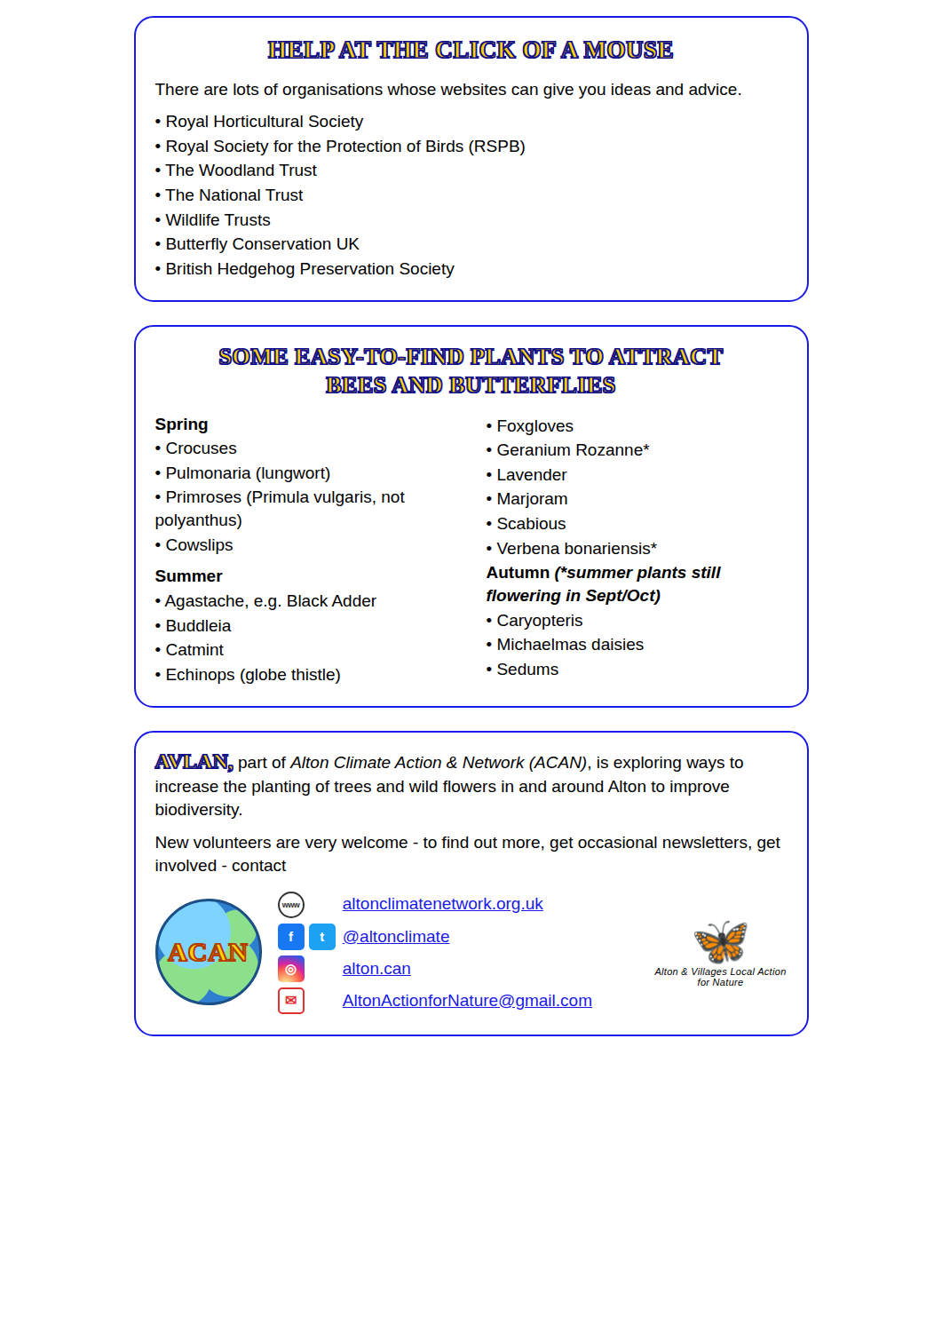Help at the click of a mouse
There are lots of organisations whose websites can give you ideas and advice.
Royal Horticultural Society
Royal Society for the Protection of Birds (RSPB)
The Woodland Trust
The National Trust
Wildlife Trusts
Butterfly Conservation UK
British Hedgehog Preservation Society
Some easy-to-find plants to attract
bees and butterflies
Spring
Crocuses
Pulmonaria (lungwort)
Primroses (Primula vulgaris, not polyanthus)
Cowslips
Summer
Agastache, e.g. Black Adder
Buddleia
Catmint
Echinops (globe thistle)
Foxgloves
Geranium Rozanne*
Lavender
Marjoram
Scabious
Verbena bonariensis*
Autumn (*summer plants still flowering in Sept/Oct)
Caryopteris
Michaelmas daisies
Sedums
AVLAN, part of Alton Climate Action & Network (ACAN), is exploring ways to increase the planting of trees and wild flowers in and around Alton to improve biodiversity.
New volunteers are very welcome - to find out more, get occasional newsletters, get involved - contact
ACAN
| www | altonclimatenetwork.org.uk |
| f t | @altonclimate |
| ◎ | alton.can |
| ✉ | AltonActionforNature@gmail.com |
🦋
Alton & Villages Local Action for Nature